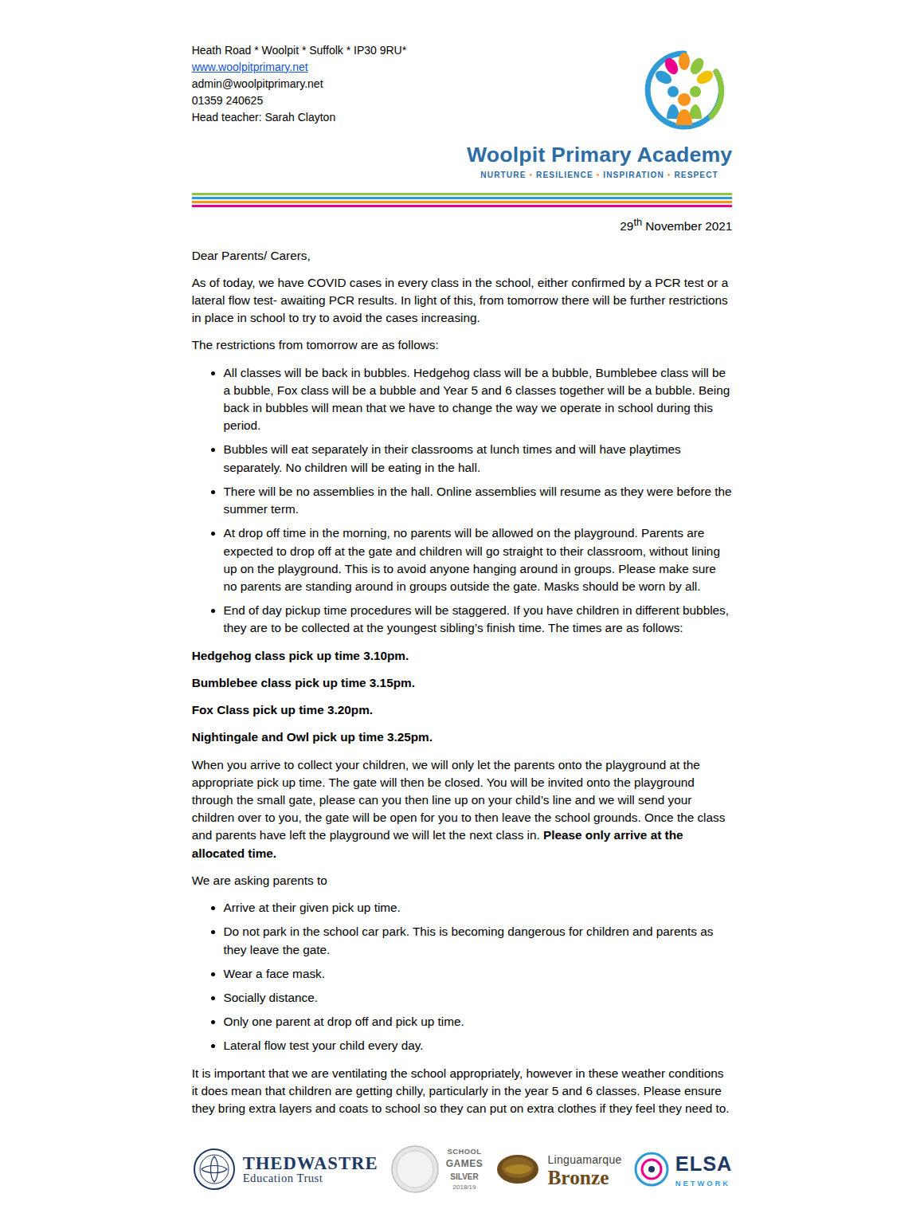Heath Road * Woolpit * Suffolk * IP30 9RU*
www.woolpitprimary.net
admin@woolpitprimary.net
01359 240625
Head teacher: Sarah Clayton
Woolpit Primary Academy
NURTURE • RESILIENCE • INSPIRATION • RESPECT
29th November 2021
Dear Parents/ Carers,
As of today, we have COVID cases in every class in the school, either confirmed by a PCR test or a lateral flow test- awaiting PCR results. In light of this, from tomorrow there will be further restrictions in place in school to try to avoid the cases increasing.
The restrictions from tomorrow are as follows:
All classes will be back in bubbles. Hedgehog class will be a bubble, Bumblebee class will be a bubble, Fox class will be a bubble and Year 5 and 6 classes together will be a bubble. Being back in bubbles will mean that we have to change the way we operate in school during this period.
Bubbles will eat separately in their classrooms at lunch times and will have playtimes separately. No children will be eating in the hall.
There will be no assemblies in the hall. Online assemblies will resume as they were before the summer term.
At drop off time in the morning, no parents will be allowed on the playground. Parents are expected to drop off at the gate and children will go straight to their classroom, without lining up on the playground. This is to avoid anyone hanging around in groups. Please make sure no parents are standing around in groups outside the gate. Masks should be worn by all.
End of day pickup time procedures will be staggered. If you have children in different bubbles, they are to be collected at the youngest sibling’s finish time. The times are as follows:
Hedgehog class pick up time 3.10pm.
Bumblebee class pick up time 3.15pm.
Fox Class pick up time 3.20pm.
Nightingale and Owl pick up time 3.25pm.
When you arrive to collect your children, we will only let the parents onto the playground at the appropriate pick up time. The gate will then be closed. You will be invited onto the playground through the small gate, please can you then line up on your child’s line and we will send your children over to you, the gate will be open for you to then leave the school grounds. Once the class and parents have left the playground we will let the next class in. Please only arrive at the allocated time.
We are asking parents to
Arrive at their given pick up time.
Do not park in the school car park. This is becoming dangerous for children and parents as they leave the gate.
Wear a face mask.
Socially distance.
Only one parent at drop off and pick up time.
Lateral flow test your child every day.
It is important that we are ventilating the school appropriately, however in these weather conditions it does mean that children are getting chilly, particularly in the year 5 and 6 classes. Please ensure they bring extra layers and coats to school so they can put on extra clothes if they feel they need to.
THEDWASTRE
Education Trust
SCHOOL
GAMES
SILVER
2018/19
Linguamarque
Bronze
ELSA
NETWORK